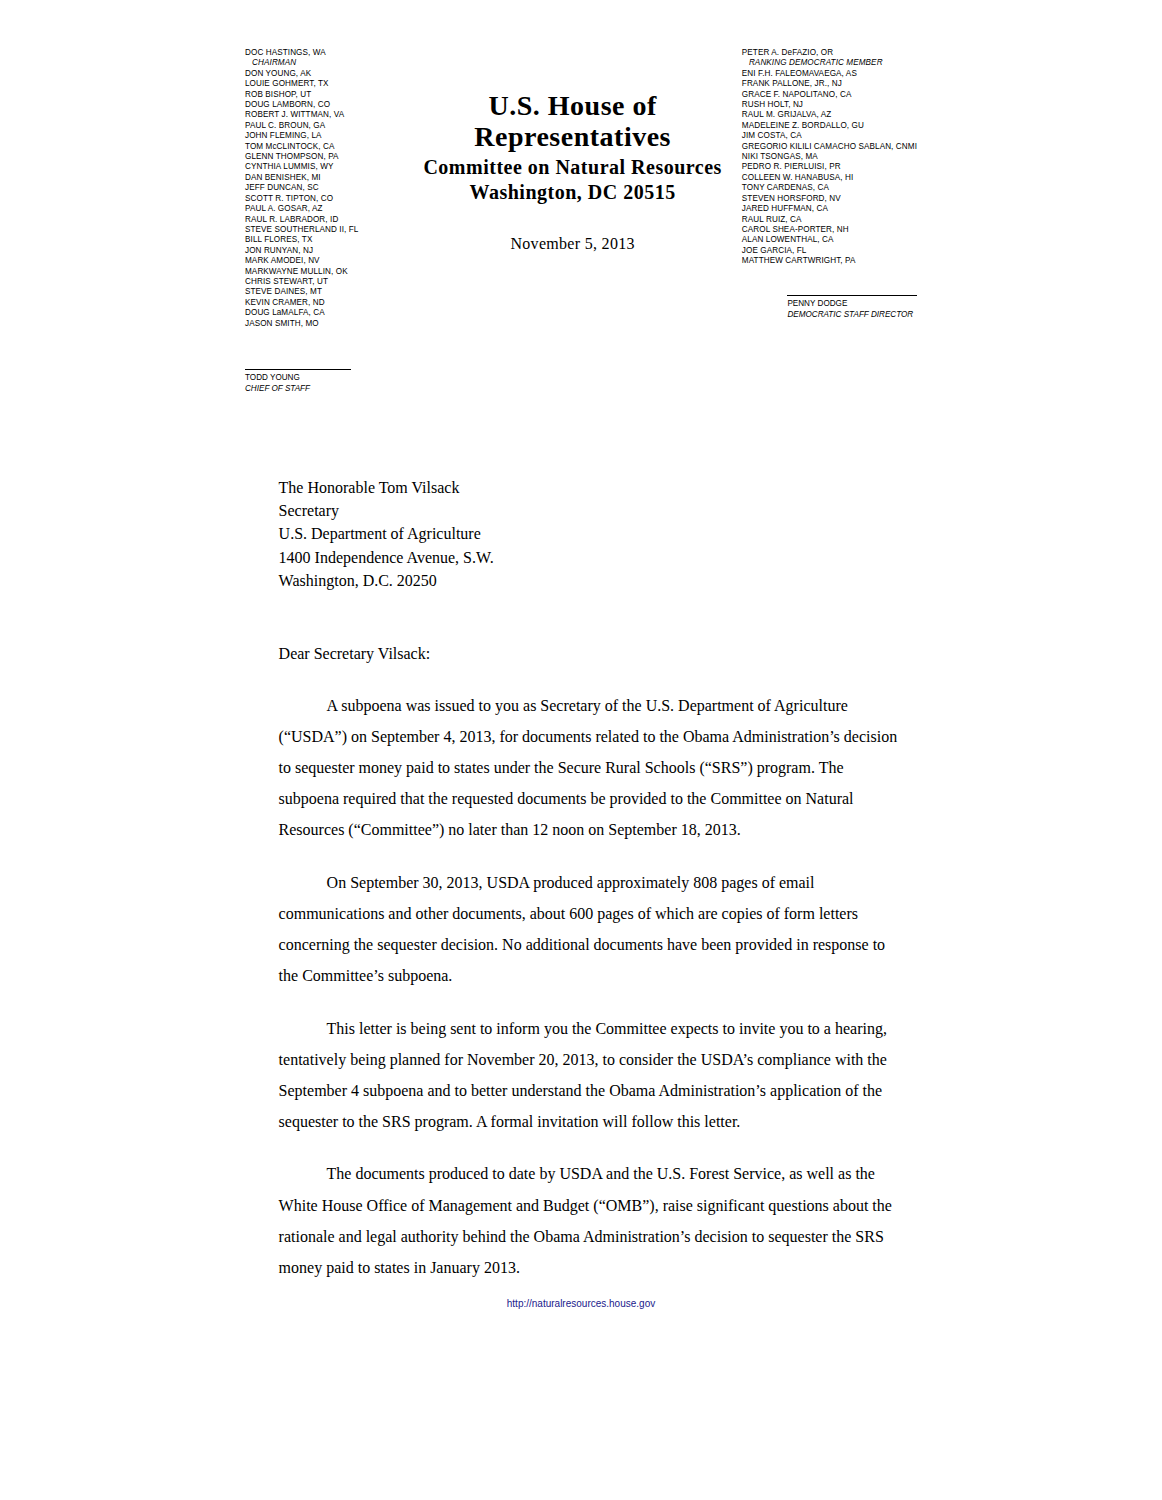DOC HASTINGS, WA
CHAIRMAN
DON YOUNG, AK
LOUIE GOHMERT, TX
ROB BISHOP, UT
DOUG LAMBORN, CO
ROBERT J. WITTMAN, VA
PAUL C. BROUN, GA
JOHN FLEMING, LA
TOM McCLINTOCK, CA
GLENN THOMPSON, PA
CYNTHIA LUMMIS, WY
DAN BENISHEK, MI
JEFF DUNCAN, SC
SCOTT R. TIPTON, CO
PAUL A. GOSAR, AZ
RAUL R. LABRADOR, ID
STEVE SOUTHERLAND II, FL
BILL FLORES, TX
JON RUNYAN, NJ
MARK AMODEI, NV
MARKWAYNE MULLIN, OK
CHRIS STEWART, UT
STEVE DAINES, MT
KEVIN CRAMER, ND
DOUG LaMALFA, CA
JASON SMITH, MO
TODD YOUNG
CHIEF OF STAFF
U.S. House of Representatives
Committee on Natural Resources
Washington, DC 20515
November 5, 2013
PETER A. DeFAZIO, OR
RANKING DEMOCRATIC MEMBER
ENI F.H. FALEOMAVAEGA, AS
FRANK PALLONE, JR., NJ
GRACE F. NAPOLITANO, CA
RUSH HOLT, NJ
RAUL M. GRIJALVA, AZ
MADELEINE Z. BORDALLO, GU
JIM COSTA, CA
GREGORIO KILILI CAMACHO SABLAN, CNMI
NIKI TSONGAS, MA
PEDRO R. PIERLUISI, PR
COLLEEN W. HANABUSA, HI
TONY CARDENAS, CA
STEVEN HORSFORD, NV
JARED HUFFMAN, CA
RAUL RUIZ, CA
CAROL SHEA-PORTER, NH
ALAN LOWENTHAL, CA
JOE GARCIA, FL
MATTHEW CARTWRIGHT, PA
PENNY DODGE
DEMOCRATIC STAFF DIRECTOR
The Honorable Tom Vilsack
Secretary
U.S. Department of Agriculture
1400 Independence Avenue, S.W.
Washington, D.C. 20250
Dear Secretary Vilsack:
A subpoena was issued to you as Secretary of the U.S. Department of Agriculture (“USDA”) on September 4, 2013, for documents related to the Obama Administration’s decision to sequester money paid to states under the Secure Rural Schools (“SRS”) program. The subpoena required that the requested documents be provided to the Committee on Natural Resources (“Committee”) no later than 12 noon on September 18, 2013.
On September 30, 2013, USDA produced approximately 808 pages of email communications and other documents, about 600 pages of which are copies of form letters concerning the sequester decision. No additional documents have been provided in response to the Committee’s subpoena.
This letter is being sent to inform you the Committee expects to invite you to a hearing, tentatively being planned for November 20, 2013, to consider the USDA’s compliance with the September 4 subpoena and to better understand the Obama Administration’s application of the sequester to the SRS program. A formal invitation will follow this letter.
The documents produced to date by USDA and the U.S. Forest Service, as well as the White House Office of Management and Budget (“OMB”), raise significant questions about the rationale and legal authority behind the Obama Administration’s decision to sequester the SRS money paid to states in January 2013.
http://naturalresources.house.gov